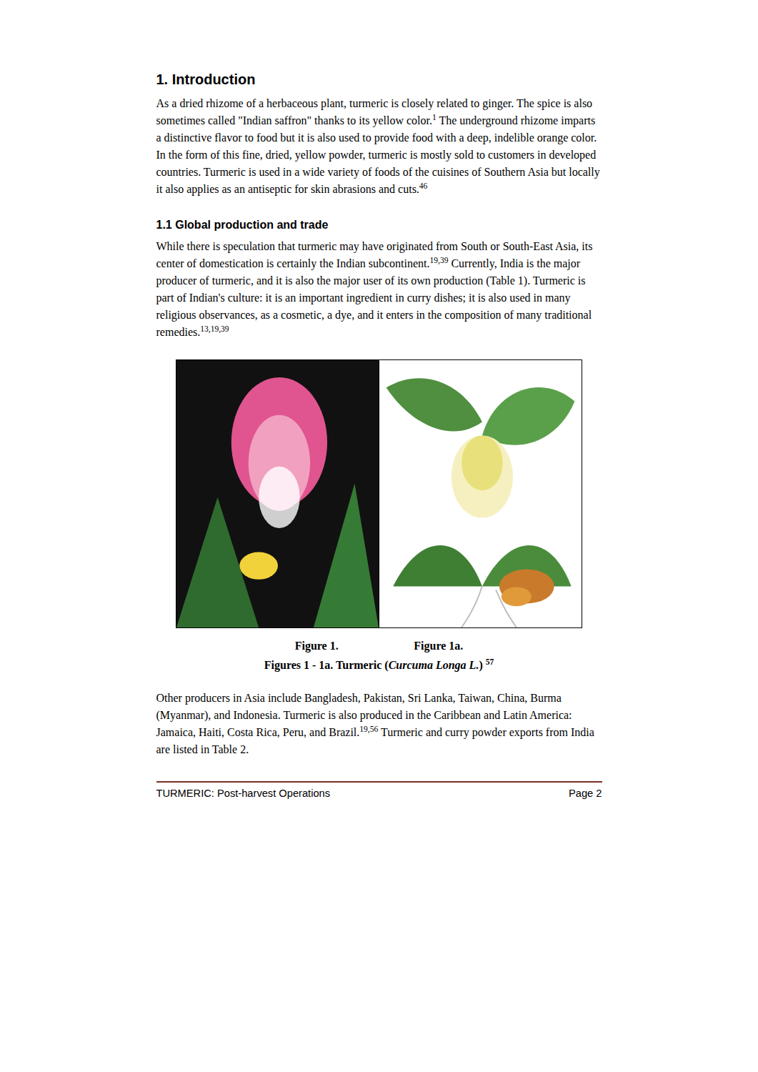1. Introduction
As a dried rhizome of a herbaceous plant, turmeric is closely related to ginger. The spice is also sometimes called "Indian saffron" thanks to its yellow color.1 The underground rhizome imparts a distinctive flavor to food but it is also used to provide food with a deep, indelible orange color. In the form of this fine, dried, yellow powder, turmeric is mostly sold to customers in developed countries. Turmeric is used in a wide variety of foods of the cuisines of Southern Asia but locally it also applies as an antiseptic for skin abrasions and cuts.46
1.1 Global production and trade
While there is speculation that turmeric may have originated from South or South-East Asia, its center of domestication is certainly the Indian subcontinent.19,39 Currently, India is the major producer of turmeric, and it is also the major user of its own production (Table 1). Turmeric is part of Indian's culture: it is an important ingredient in curry dishes; it is also used in many religious observances, as a cosmetic, a dye, and it enters in the composition of many traditional remedies.13,19,39
Figure 1. Figure 1a.
Figures 1 - 1a. Turmeric (Curcuma Longa L.) 57
Other producers in Asia include Bangladesh, Pakistan, Sri Lanka, Taiwan, China, Burma (Myanmar), and Indonesia. Turmeric is also produced in the Caribbean and Latin America: Jamaica, Haiti, Costa Rica, Peru, and Brazil.19,56 Turmeric and curry powder exports from India are listed in Table 2.
TURMERIC: Post-harvest Operations Page 2